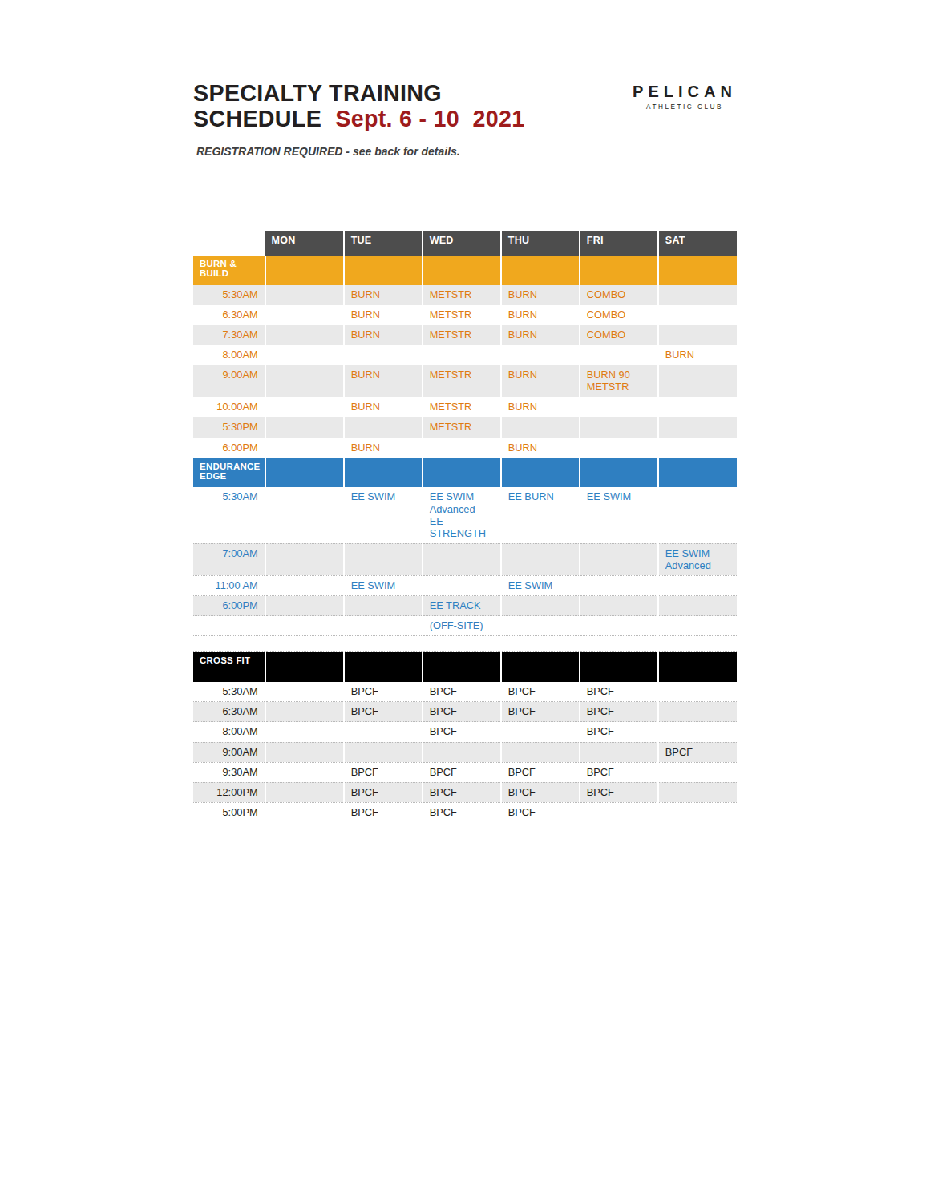SPECIALTY TRAINING SCHEDULE
Sept. 6 - 10 2021
REGISTRATION REQUIRED - see back for details.
PELICAN
ATHLETIC CLUB
| | MON | TUE | WED | THU | FRI | SAT |
| --- | --- | --- | --- | --- | --- | --- |
| Burn & Build | | | | | | |
| 5:30AM | | BURN | METSTR | BURN | COMBO | |
| 6:30AM | | BURN | METSTR | BURN | COMBO | |
| 7:30AM | | BURN | METSTR | BURN | COMBO | |
| 8:00AM | | | | | | BURN |
| 9:00AM | | BURN | METSTR | BURN | BURN 90 METSTR | |
| 10:00AM | | BURN | METSTR | BURN | | |
| 5:30PM | | | METSTR | | | |
| 6:00PM | | BURN | | BURN | | |
| ENDURANCE EDGE | | | | | | |
| 5:30AM | | EE SWIM | EE SWIM Advanced EE STRENGTH | EE BURN | EE SWIM | |
| 7:00AM | | | | | | EE SWIM Advanced |
| 11:00 AM | | EE SWIM | | EE SWIM | | |
| 6:00PM | | | EE TRACK | | | |
| | | | (OFF-SITE) | | | |
| CROSS FIT | | | | | | |
| 5:30AM | | BPCF | BPCF | BPCF | BPCF | |
| 6:30AM | | BPCF | BPCF | BPCF | BPCF | |
| 8:00AM | | | BPCF | | BPCF | |
| 9:00AM | | | | | | BPCF |
| 9:30AM | | BPCF | BPCF | BPCF | BPCF | |
| 12:00PM | | BPCF | BPCF | BPCF | BPCF | |
| 5:00PM | | BPCF | BPCF | BPCF | | |